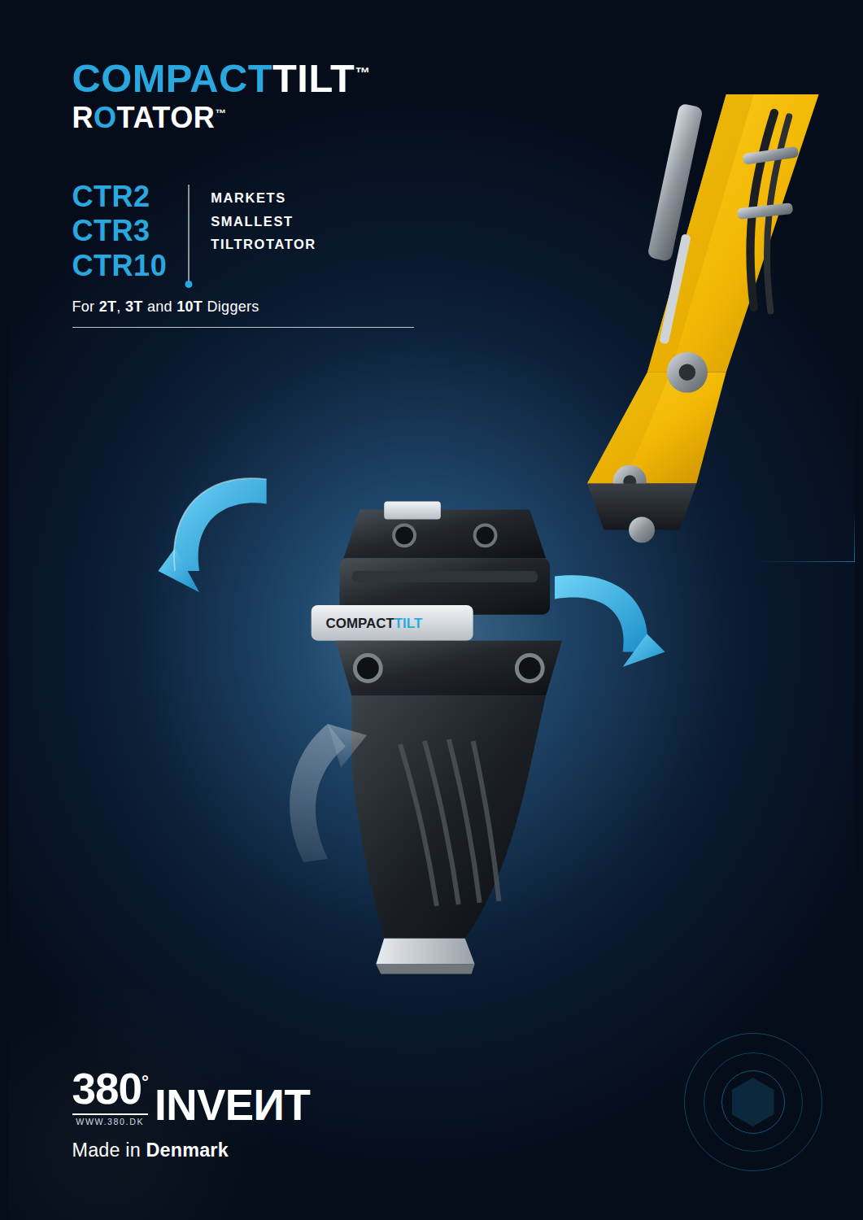COMPACTTILT
COMPACT TILT™
ROTATOR™
CTR2
CTR3
CTR10
Markets
Smallest
Tiltrotator
For 2T, 3T and 10T Diggers
380° WWW.380.DK
INVENT
Made in Denmark